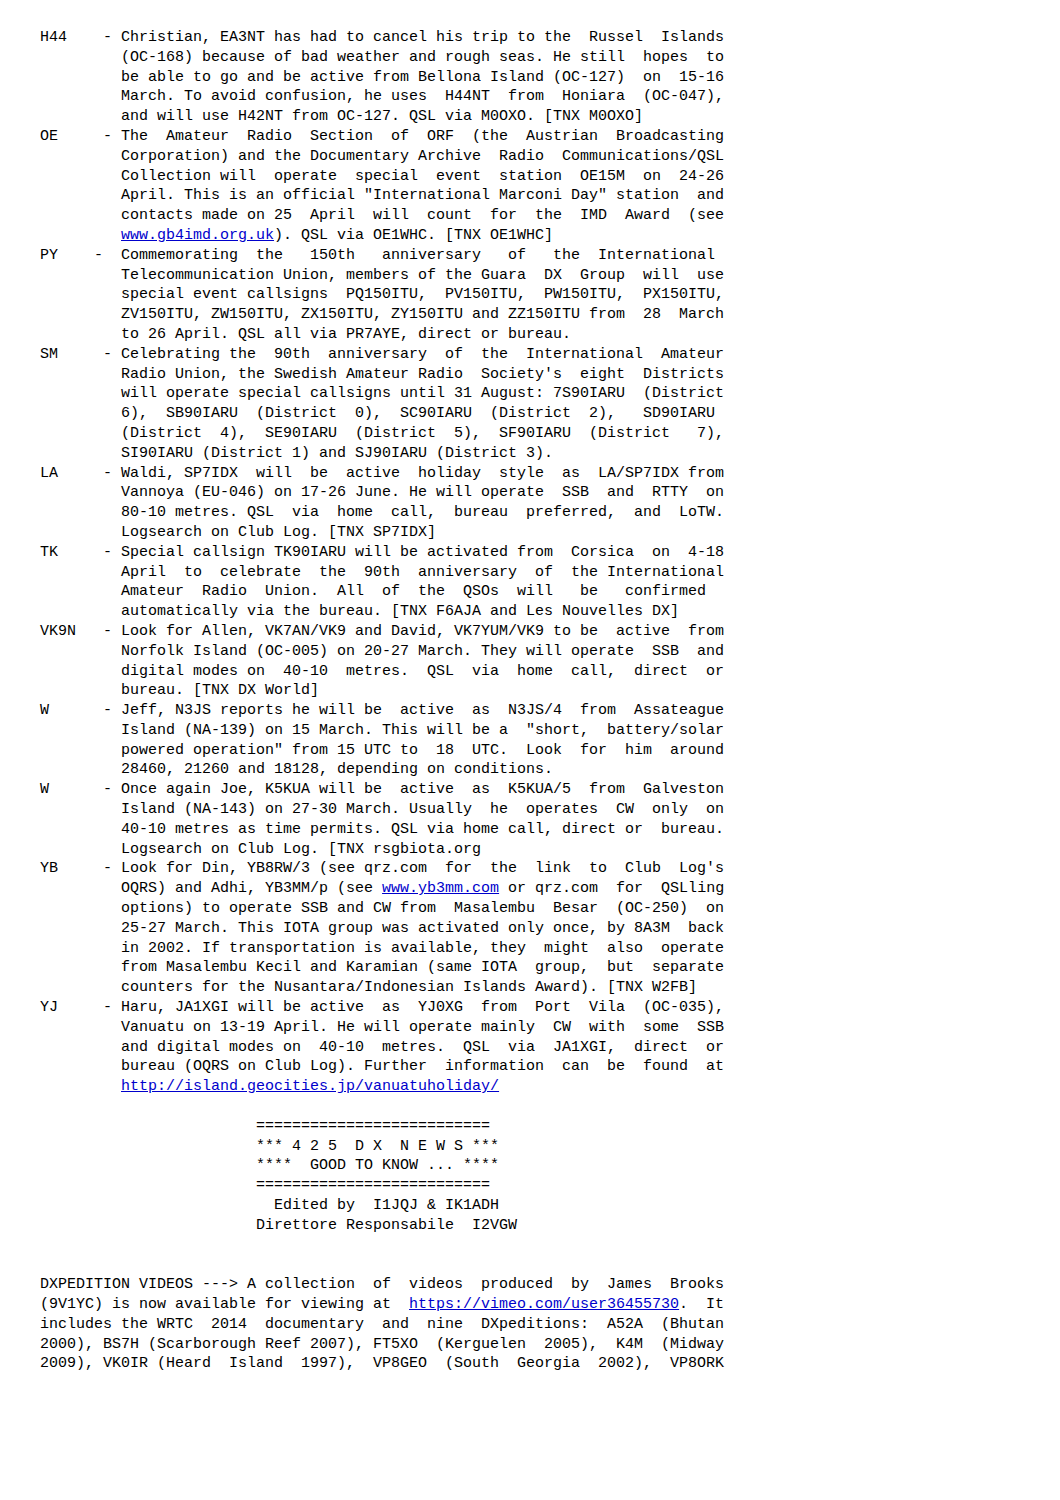H44    - Christian, EA3NT has had to cancel his trip to the  Russel  Islands
         (OC-168) because of bad weather and rough seas. He still  hopes  to
         be able to go and be active from Bellona Island (OC-127)  on  15-16
         March. To avoid confusion, he uses  H44NT  from  Honiara  (OC-047),
         and will use H42NT from OC-127. QSL via M0OXO. [TNX M0OXO]
OE     - The  Amateur  Radio  Section  of  ORF  (the  Austrian  Broadcasting
         Corporation) and the Documentary Archive  Radio  Communications/QSL
         Collection will  operate  special  event  station  OE15M  on  24-26
         April. This is an official "International Marconi Day" station  and
         contacts made on 25  April  will  count  for  the  IMD  Award  (see
         www.gb4imd.org.uk). QSL via OE1WHC. [TNX OE1WHC]
PY    -  Commemorating  the   150th   anniversary   of   the  International
         Telecommunication Union, members of the Guara  DX  Group  will  use
         special event callsigns  PQ150ITU,  PV150ITU,  PW150ITU,  PX150ITU,
         ZV150ITU, ZW150ITU, ZX150ITU, ZY150ITU and ZZ150ITU from  28  March
         to 26 April. QSL all via PR7AYE, direct or bureau.
SM     - Celebrating the  90th  anniversary  of  the  International  Amateur
         Radio Union, the Swedish Amateur Radio  Society's  eight  Districts
         will operate special callsigns until 31 August: 7S90IARU  (District
         6),  SB90IARU  (District  0),  SC90IARU  (District  2),   SD90IARU
         (District  4),  SE90IARU  (District  5),  SF90IARU  (District   7),
         SI90IARU (District 1) and SJ90IARU (District 3).
LA     - Waldi, SP7IDX  will  be  active  holiday  style  as  LA/SP7IDX from
         Vannoya (EU-046) on 17-26 June. He will operate  SSB  and  RTTY  on
         80-10 metres. QSL  via  home  call,  bureau  preferred,  and  LoTW.
         Logsearch on Club Log. [TNX SP7IDX]
TK     - Special callsign TK90IARU will be activated from  Corsica  on  4-18
         April  to  celebrate  the  90th  anniversary  of  the International
         Amateur  Radio  Union.  All  of  the  QSOs  will   be   confirmed
         automatically via the bureau. [TNX F6AJA and Les Nouvelles DX]
VK9N   - Look for Allen, VK7AN/VK9 and David, VK7YUM/VK9 to be  active  from
         Norfolk Island (OC-005) on 20-27 March. They will operate  SSB  and
         digital modes on  40-10  metres.  QSL  via  home  call,  direct  or
         bureau. [TNX DX World]
W      - Jeff, N3JS reports he will be  active  as  N3JS/4  from  Assateague
         Island (NA-139) on 15 March. This will be a  "short,  battery/solar
         powered operation" from 15 UTC to  18  UTC.  Look  for  him  around
         28460, 21260 and 18128, depending on conditions.
W      - Once again Joe, K5KUA will be  active  as  K5KUA/5  from  Galveston
         Island (NA-143) on 27-30 March. Usually  he  operates  CW  only  on
         40-10 metres as time permits. QSL via home call, direct or  bureau.
         Logsearch on Club Log. [TNX rsgbiota.org
YB     - Look for Din, YB8RW/3 (see qrz.com  for  the  link  to  Club  Log's
         OQRS) and Adhi, YB3MM/p (see www.yb3mm.com or qrz.com  for  QSLling
         options) to operate SSB and CW from  Masalembu  Besar  (OC-250)  on
         25-27 March. This IOTA group was activated only once, by 8A3M  back
         in 2002. If transportation is available, they  might  also  operate
         from Masalembu Kecil and Karamian (same IOTA  group,  but  separate
         counters for the Nusantara/Indonesian Islands Award). [TNX W2FB]
YJ     - Haru, JA1XGI will be active  as  YJ0XG  from  Port  Vila  (OC-035),
         Vanuatu on 13-19 April. He will operate mainly  CW  with  some  SSB
         and digital modes on  40-10  metres.  QSL  via  JA1XGI,  direct  or
         bureau (OQRS on Club Log). Further  information  can  be  found  at
         http://island.geocities.jp/vanuatuholiday/

                        ==========================
                        *** 4 2 5  D X  N E W S ***
                        ****  GOOD TO KNOW ... ****
                        ==========================
                          Edited by  I1JQJ & IK1ADH
                        Direttore Responsabile  I2VGW


DXPEDITION VIDEOS ---> A collection  of  videos  produced  by  James  Brooks
(9V1YC) is now available for viewing at  https://vimeo.com/user36455730.  It
includes the WRTC  2014  documentary  and  nine  DXpeditions:  A52A  (Bhutan
2000), BS7H (Scarborough Reef 2007), FT5XO  (Kerguelen  2005),  K4M  (Midway
2009), VK0IR (Heard  Island  1997),  VP8GEO  (South  Georgia  2002),  VP8ORK